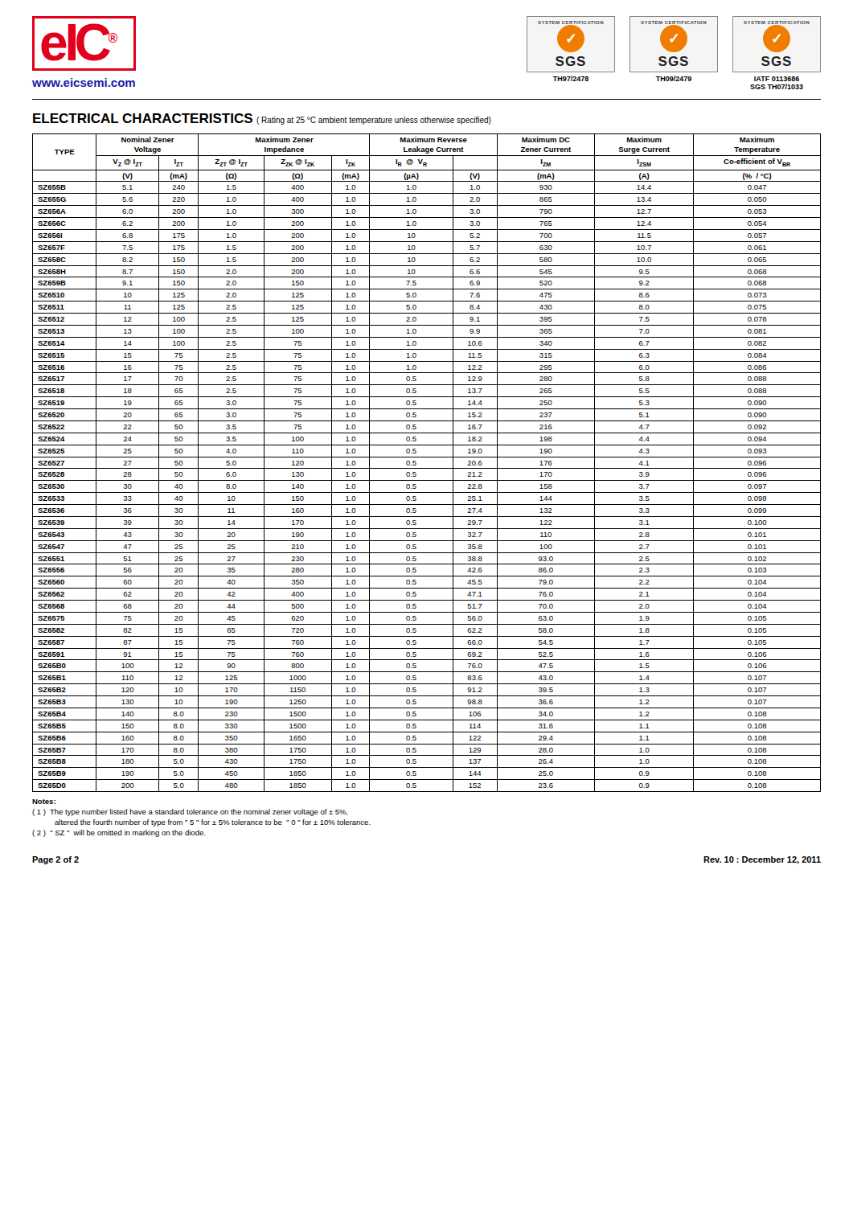eIC®
www.eicsemi.com
SYSTEM CERTIFICATION
✓
SGS
TH97/2478
SYSTEM CERTIFICATION
✓
SGS
TH09/2479
SYSTEM CERTIFICATION
✓
SGS
IATF 0113686
SGS TH07/1033
ELECTRICAL CHARACTERISTICS
( Rating at 25 °C ambient temperature unless otherwise specified)
| TYPE | Nominal Zener Voltage | Maximum Zener Impedance | Maximum Reverse Leakage Current | Maximum DC Zener Current | Maximum Surge Current | Maximum Temperature |
| --- | --- | --- | --- | --- | --- | --- |
| V Z @ I ZT | I ZT | Z ZT @ I ZT | Z ZK @ I ZK | I ZK | I R @ V R | | I ZM | I ZSM | Co-efficient of V BR |
| | (V) | (mA) | (Ω) | (Ω) | (mA) | (µA) | (V) | (mA) | (A) | (% / °C) |
| SZ655B | 5.1 | 240 | 1.5 | 400 | 1.0 | 1.0 | 1.0 | 930 | 14.4 | 0.047 |
| SZ655G | 5.6 | 220 | 1.0 | 400 | 1.0 | 1.0 | 2.0 | 865 | 13.4 | 0.050 |
| SZ656A | 6.0 | 200 | 1.0 | 300 | 1.0 | 1.0 | 3.0 | 790 | 12.7 | 0.053 |
| SZ656C | 6.2 | 200 | 1.0 | 200 | 1.0 | 1.0 | 3.0 | 765 | 12.4 | 0.054 |
| SZ656I | 6.8 | 175 | 1.0 | 200 | 1.0 | 10 | 5.2 | 700 | 11.5 | 0.057 |
| SZ657F | 7.5 | 175 | 1.5 | 200 | 1.0 | 10 | 5.7 | 630 | 10.7 | 0.061 |
| SZ658C | 8.2 | 150 | 1.5 | 200 | 1.0 | 10 | 6.2 | 580 | 10.0 | 0.065 |
| SZ658H | 8.7 | 150 | 2.0 | 200 | 1.0 | 10 | 6.6 | 545 | 9.5 | 0.068 |
| SZ659B | 9.1 | 150 | 2.0 | 150 | 1.0 | 7.5 | 6.9 | 520 | 9.2 | 0.068 |
| SZ6510 | 10 | 125 | 2.0 | 125 | 1.0 | 5.0 | 7.6 | 475 | 8.6 | 0.073 |
| SZ6511 | 11 | 125 | 2.5 | 125 | 1.0 | 5.0 | 8.4 | 430 | 8.0 | 0.075 |
| SZ6512 | 12 | 100 | 2.5 | 125 | 1.0 | 2.0 | 9.1 | 395 | 7.5 | 0.078 |
| SZ6513 | 13 | 100 | 2.5 | 100 | 1.0 | 1.0 | 9.9 | 365 | 7.0 | 0.081 |
| SZ6514 | 14 | 100 | 2.5 | 75 | 1.0 | 1.0 | 10.6 | 340 | 6.7 | 0.082 |
| SZ6515 | 15 | 75 | 2.5 | 75 | 1.0 | 1.0 | 11.5 | 315 | 6.3 | 0.084 |
| SZ6516 | 16 | 75 | 2.5 | 75 | 1.0 | 1.0 | 12.2 | 295 | 6.0 | 0.086 |
| SZ6517 | 17 | 70 | 2.5 | 75 | 1.0 | 0.5 | 12.9 | 280 | 5.8 | 0.088 |
| SZ6518 | 18 | 65 | 2.5 | 75 | 1.0 | 0.5 | 13.7 | 265 | 5.5 | 0.088 |
| SZ6519 | 19 | 65 | 3.0 | 75 | 1.0 | 0.5 | 14.4 | 250 | 5.3 | 0.090 |
| SZ6520 | 20 | 65 | 3.0 | 75 | 1.0 | 0.5 | 15.2 | 237 | 5.1 | 0.090 |
| SZ6522 | 22 | 50 | 3.5 | 75 | 1.0 | 0.5 | 16.7 | 216 | 4.7 | 0.092 |
| SZ6524 | 24 | 50 | 3.5 | 100 | 1.0 | 0.5 | 18.2 | 198 | 4.4 | 0.094 |
| SZ6525 | 25 | 50 | 4.0 | 110 | 1.0 | 0.5 | 19.0 | 190 | 4.3 | 0.093 |
| SZ6527 | 27 | 50 | 5.0 | 120 | 1.0 | 0.5 | 20.6 | 176 | 4.1 | 0.096 |
| SZ6528 | 28 | 50 | 6.0 | 130 | 1.0 | 0.5 | 21.2 | 170 | 3.9 | 0.096 |
| SZ6530 | 30 | 40 | 8.0 | 140 | 1.0 | 0.5 | 22.8 | 158 | 3.7 | 0.097 |
| SZ6533 | 33 | 40 | 10 | 150 | 1.0 | 0.5 | 25.1 | 144 | 3.5 | 0.098 |
| SZ6536 | 36 | 30 | 11 | 160 | 1.0 | 0.5 | 27.4 | 132 | 3.3 | 0.099 |
| SZ6539 | 39 | 30 | 14 | 170 | 1.0 | 0.5 | 29.7 | 122 | 3.1 | 0.100 |
| SZ6543 | 43 | 30 | 20 | 190 | 1.0 | 0.5 | 32.7 | 110 | 2.8 | 0.101 |
| SZ6547 | 47 | 25 | 25 | 210 | 1.0 | 0.5 | 35.8 | 100 | 2.7 | 0.101 |
| SZ6551 | 51 | 25 | 27 | 230 | 1.0 | 0.5 | 38.8 | 93.0 | 2.5 | 0.102 |
| SZ6556 | 56 | 20 | 35 | 280 | 1.0 | 0.5 | 42.6 | 86.0 | 2.3 | 0.103 |
| SZ6560 | 60 | 20 | 40 | 350 | 1.0 | 0.5 | 45.5 | 79.0 | 2.2 | 0.104 |
| SZ6562 | 62 | 20 | 42 | 400 | 1.0 | 0.5 | 47.1 | 76.0 | 2.1 | 0.104 |
| SZ6568 | 68 | 20 | 44 | 500 | 1.0 | 0.5 | 51.7 | 70.0 | 2.0 | 0.104 |
| SZ6575 | 75 | 20 | 45 | 620 | 1.0 | 0.5 | 56.0 | 63.0 | 1.9 | 0.105 |
| SZ6582 | 82 | 15 | 65 | 720 | 1.0 | 0.5 | 62.2 | 58.0 | 1.8 | 0.105 |
| SZ6587 | 87 | 15 | 75 | 760 | 1.0 | 0.5 | 66.0 | 54.5 | 1.7 | 0.105 |
| SZ6591 | 91 | 15 | 75 | 760 | 1.0 | 0.5 | 69.2 | 52.5 | 1.6 | 0.106 |
| SZ65B0 | 100 | 12 | 90 | 800 | 1.0 | 0.5 | 76.0 | 47.5 | 1.5 | 0.106 |
| SZ65B1 | 110 | 12 | 125 | 1000 | 1.0 | 0.5 | 83.6 | 43.0 | 1.4 | 0.107 |
| SZ65B2 | 120 | 10 | 170 | 1150 | 1.0 | 0.5 | 91.2 | 39.5 | 1.3 | 0.107 |
| SZ65B3 | 130 | 10 | 190 | 1250 | 1.0 | 0.5 | 98.8 | 36.6 | 1.2 | 0.107 |
| SZ65B4 | 140 | 8.0 | 230 | 1500 | 1.0 | 0.5 | 106 | 34.0 | 1.2 | 0.108 |
| SZ65B5 | 150 | 8.0 | 330 | 1500 | 1.0 | 0.5 | 114 | 31.6 | 1.1 | 0.108 |
| SZ65B6 | 160 | 8.0 | 350 | 1650 | 1.0 | 0.5 | 122 | 29.4 | 1.1 | 0.108 |
| SZ65B7 | 170 | 8.0 | 380 | 1750 | 1.0 | 0.5 | 129 | 28.0 | 1.0 | 0.108 |
| SZ65B8 | 180 | 5.0 | 430 | 1750 | 1.0 | 0.5 | 137 | 26.4 | 1.0 | 0.108 |
| SZ65B9 | 190 | 5.0 | 450 | 1850 | 1.0 | 0.5 | 144 | 25.0 | 0.9 | 0.108 |
| SZ65D0 | 200 | 5.0 | 480 | 1850 | 1.0 | 0.5 | 152 | 23.6 | 0.9 | 0.108 |
Notes:
( 1 ) The type number listed have a standard tolerance on the nominal zener voltage of ± 5%,
altered the fourth number of type from " 5 " for ± 5% tolerance to be " 0 " for ± 10% tolerance.
( 2 ) " SZ " will be omitted in marking on the diode.
Page 2 of 2
Rev. 10 : December 12, 2011